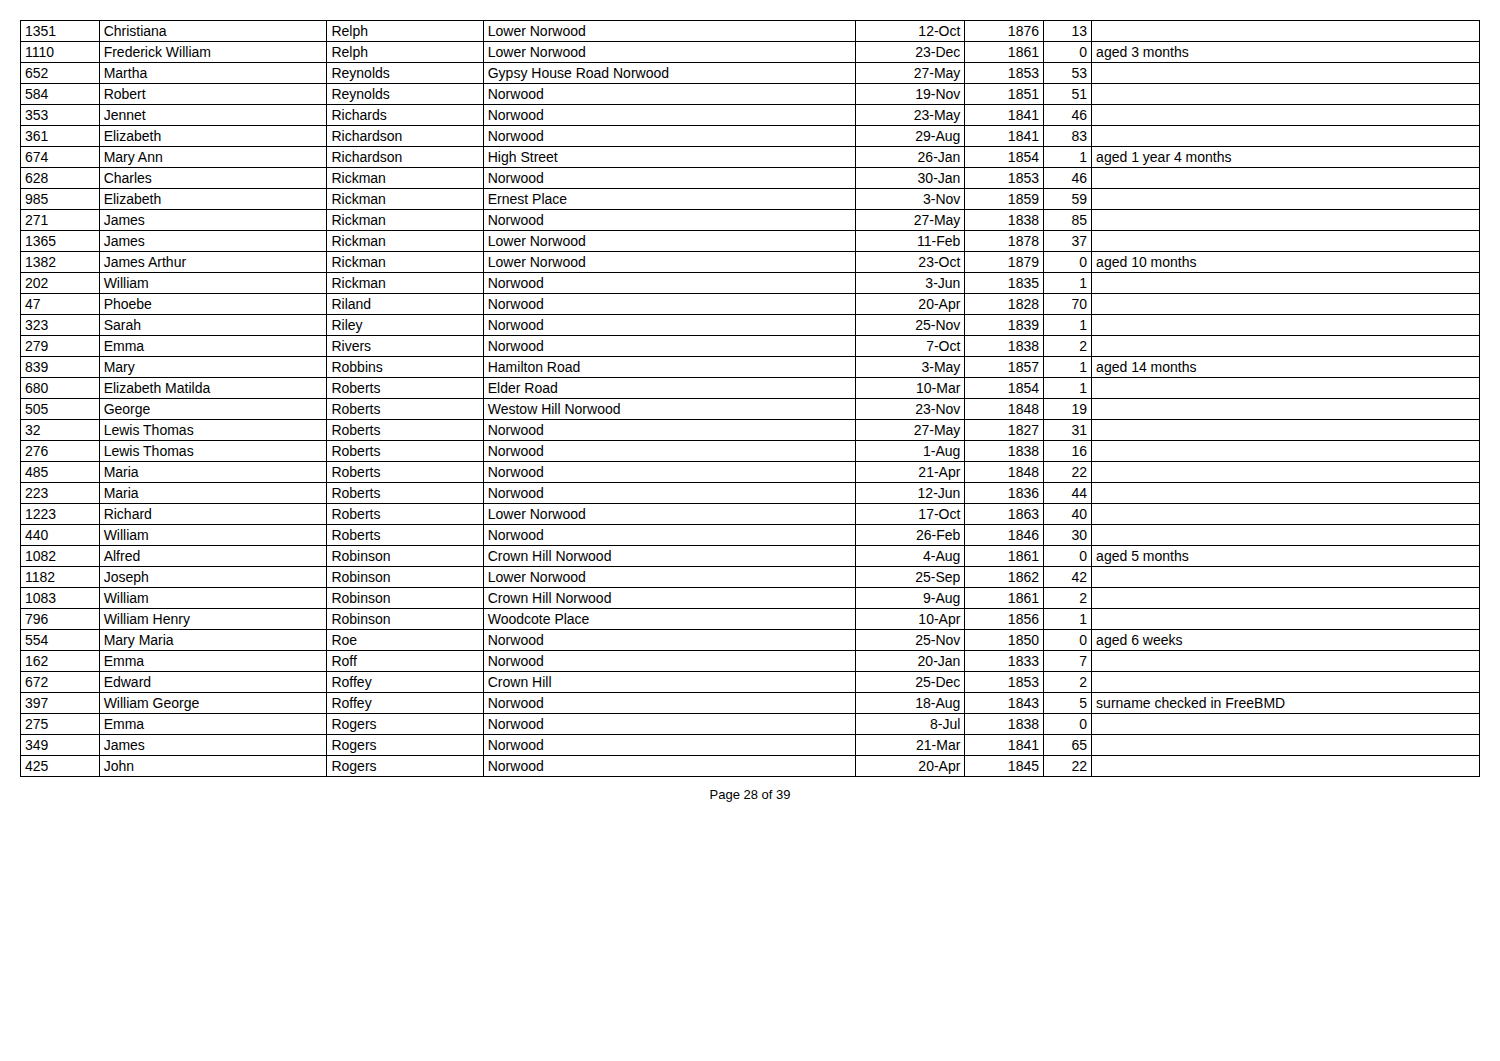| 1351 | Christiana | Relph | Lower Norwood | 12-Oct | 1876 | 13 | |
| 1110 | Frederick William | Relph | Lower Norwood | 23-Dec | 1861 | 0 | aged 3 months |
| 652 | Martha | Reynolds | Gypsy House Road Norwood | 27-May | 1853 | 53 | |
| 584 | Robert | Reynolds | Norwood | 19-Nov | 1851 | 51 | |
| 353 | Jennet | Richards | Norwood | 23-May | 1841 | 46 | |
| 361 | Elizabeth | Richardson | Norwood | 29-Aug | 1841 | 83 | |
| 674 | Mary Ann | Richardson | High Street | 26-Jan | 1854 | 1 | aged 1 year 4 months |
| 628 | Charles | Rickman | Norwood | 30-Jan | 1853 | 46 | |
| 985 | Elizabeth | Rickman | Ernest Place | 3-Nov | 1859 | 59 | |
| 271 | James | Rickman | Norwood | 27-May | 1838 | 85 | |
| 1365 | James | Rickman | Lower Norwood | 11-Feb | 1878 | 37 | |
| 1382 | James Arthur | Rickman | Lower Norwood | 23-Oct | 1879 | 0 | aged 10 months |
| 202 | William | Rickman | Norwood | 3-Jun | 1835 | 1 | |
| 47 | Phoebe | Riland | Norwood | 20-Apr | 1828 | 70 | |
| 323 | Sarah | Riley | Norwood | 25-Nov | 1839 | 1 | |
| 279 | Emma | Rivers | Norwood | 7-Oct | 1838 | 2 | |
| 839 | Mary | Robbins | Hamilton Road | 3-May | 1857 | 1 | aged 14 months |
| 680 | Elizabeth Matilda | Roberts | Elder Road | 10-Mar | 1854 | 1 | |
| 505 | George | Roberts | Westow Hill Norwood | 23-Nov | 1848 | 19 | |
| 32 | Lewis Thomas | Roberts | Norwood | 27-May | 1827 | 31 | |
| 276 | Lewis Thomas | Roberts | Norwood | 1-Aug | 1838 | 16 | |
| 485 | Maria | Roberts | Norwood | 21-Apr | 1848 | 22 | |
| 223 | Maria | Roberts | Norwood | 12-Jun | 1836 | 44 | |
| 1223 | Richard | Roberts | Lower Norwood | 17-Oct | 1863 | 40 | |
| 440 | William | Roberts | Norwood | 26-Feb | 1846 | 30 | |
| 1082 | Alfred | Robinson | Crown Hill Norwood | 4-Aug | 1861 | 0 | aged 5 months |
| 1182 | Joseph | Robinson | Lower Norwood | 25-Sep | 1862 | 42 | |
| 1083 | William | Robinson | Crown Hill Norwood | 9-Aug | 1861 | 2 | |
| 796 | William Henry | Robinson | Woodcote Place | 10-Apr | 1856 | 1 | |
| 554 | Mary Maria | Roe | Norwood | 25-Nov | 1850 | 0 | aged 6 weeks |
| 162 | Emma | Roff | Norwood | 20-Jan | 1833 | 7 | |
| 672 | Edward | Roffey | Crown Hill | 25-Dec | 1853 | 2 | |
| 397 | William George | Roffey | Norwood | 18-Aug | 1843 | 5 | surname checked in FreeBMD |
| 275 | Emma | Rogers | Norwood | 8-Jul | 1838 | 0 | |
| 349 | James | Rogers | Norwood | 21-Mar | 1841 | 65 | |
| 425 | John | Rogers | Norwood | 20-Apr | 1845 | 22 | |
Page 28 of 39